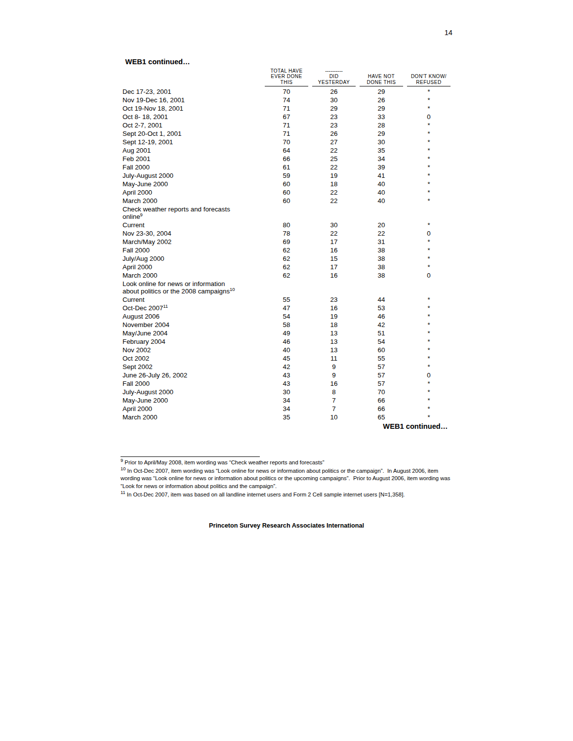14
WEB1 continued…
| | TOTAL HAVE EVER DONE THIS | ---------- DID YESTERDAY | HAVE NOT DONE THIS | DON'T KNOW/ REFUSED |
| --- | --- | --- | --- | --- |
| Dec 17-23, 2001 | 70 | 26 | 29 | * |
| Nov 19-Dec 16, 2001 | 74 | 30 | 26 | * |
| Oct 19-Nov 18, 2001 | 71 | 29 | 29 | * |
| Oct 8- 18, 2001 | 67 | 23 | 33 | 0 |
| Oct 2-7, 2001 | 71 | 23 | 28 | * |
| Sept 20-Oct 1, 2001 | 71 | 26 | 29 | * |
| Sept 12-19, 2001 | 70 | 27 | 30 | * |
| Aug 2001 | 64 | 22 | 35 | * |
| Feb 2001 | 66 | 25 | 34 | * |
| Fall 2000 | 61 | 22 | 39 | * |
| July-August 2000 | 59 | 19 | 41 | * |
| May-June 2000 | 60 | 18 | 40 | * |
| April 2000 | 60 | 22 | 40 | * |
| March 2000 | 60 | 22 | 40 | * |
| Check weather reports and forecasts online 9 |
| Current | 80 | 30 | 20 | * |
| Nov 23-30, 2004 | 78 | 22 | 22 | 0 |
| March/May 2002 | 69 | 17 | 31 | * |
| Fall 2000 | 62 | 16 | 38 | * |
| July/Aug 2000 | 62 | 15 | 38 | * |
| April 2000 | 62 | 17 | 38 | * |
| March 2000 | 62 | 16 | 38 | 0 |
| Look online for news or information about politics or the 2008 campaigns 10 |
| Current | 55 | 23 | 44 | * |
| Oct-Dec 2007 11 | 47 | 16 | 53 | * |
| August 2006 | 54 | 19 | 46 | * |
| November 2004 | 58 | 18 | 42 | * |
| May/June 2004 | 49 | 13 | 51 | * |
| February 2004 | 46 | 13 | 54 | * |
| Nov 2002 | 40 | 13 | 60 | * |
| Oct 2002 | 45 | 11 | 55 | * |
| Sept 2002 | 42 | 9 | 57 | * |
| June 26-July 26, 2002 | 43 | 9 | 57 | 0 |
| Fall 2000 | 43 | 16 | 57 | * |
| July-August 2000 | 30 | 8 | 70 | * |
| May-June 2000 | 34 | 7 | 66 | * |
| April 2000 | 34 | 7 | 66 | * |
| March 2000 | 35 | 10 | 65 | * |
WEB1 continued…
9 Prior to April/May 2008, item wording was “Check weather reports and forecasts”
10 In Oct-Dec 2007, item wording was “Look online for news or information about politics or the campaign”. In August 2006, item wording was “Look online for news or information about politics or the upcoming campaigns”. Prior to August 2006, item wording was “Look for news or information about politics and the campaign”.
11 In Oct-Dec 2007, item was based on all landline internet users and Form 2 Cell sample internet users [N=1,358].
Princeton Survey Research Associates International